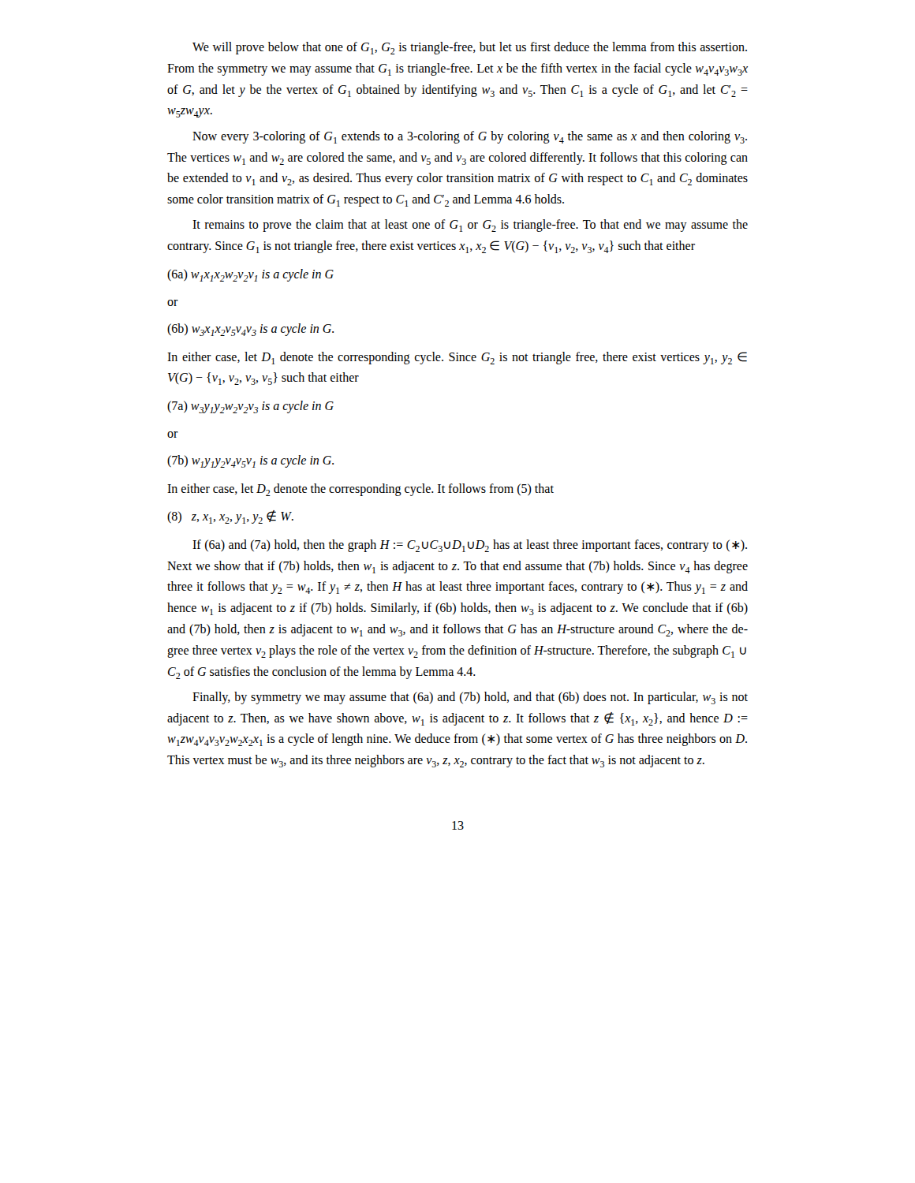We will prove below that one of G1, G2 is triangle-free, but let us first deduce the lemma from this assertion. From the symmetry we may assume that G1 is triangle-free. Let x be the fifth vertex in the facial cycle w4v4v3w3x of G, and let y be the vertex of G1 obtained by identifying w3 and v5. Then C1 is a cycle of G1, and let C′2 = w5zw4yx.
Now every 3-coloring of G1 extends to a 3-coloring of G by coloring v4 the same as x and then coloring v3. The vertices w1 and w2 are colored the same, and v5 and v3 are colored differently. It follows that this coloring can be extended to v1 and v2, as desired. Thus every color transition matrix of G with respect to C1 and C2 dominates some color transition matrix of G1 respect to C1 and C′2 and Lemma 4.6 holds.
It remains to prove the claim that at least one of G1 or G2 is triangle-free. To that end we may assume the contrary. Since G1 is not triangle free, there exist vertices x1, x2 ∈ V(G) − {v1, v2, v3, v4} such that either
(6a) w1x1x2w2v2v1 is a cycle in G
or
(6b) w3x1x2v5v4v3 is a cycle in G.
In either case, let D1 denote the corresponding cycle. Since G2 is not triangle free, there exist vertices y1, y2 ∈ V(G) − {v1, v2, v3, v5} such that either
(7a) w3y1y2w2v2v3 is a cycle in G
or
(7b) w1y1y2v4v5v1 is a cycle in G.
In either case, let D2 denote the corresponding cycle. It follows from (5) that
(8) z, x1, x2, y1, y2 ∉ W.
If (6a) and (7a) hold, then the graph H := C2∪C3∪D1∪D2 has at least three important faces, contrary to (∗). Next we show that if (7b) holds, then w1 is adjacent to z. To that end assume that (7b) holds. Since v4 has degree three it follows that y2 = w4. If y1 ≠ z, then H has at least three important faces, contrary to (∗). Thus y1 = z and hence w1 is adjacent to z if (7b) holds. Similarly, if (6b) holds, then w3 is adjacent to z. We conclude that if (6b) and (7b) hold, then z is adjacent to w1 and w3, and it follows that G has an H-structure around C2, where the degree three vertex v2 plays the role of the vertex v2 from the definition of H-structure. Therefore, the subgraph C1 ∪ C2 of G satisfies the conclusion of the lemma by Lemma 4.4.
Finally, by symmetry we may assume that (6a) and (7b) hold, and that (6b) does not. In particular, w3 is not adjacent to z. Then, as we have shown above, w1 is adjacent to z. It follows that z ∉ {x1, x2}, and hence D := w1zw4v4v3v2w2x2x1 is a cycle of length nine. We deduce from (∗) that some vertex of G has three neighbors on D. This vertex must be w3, and its three neighbors are v3, z, x2, contrary to the fact that w3 is not adjacent to z.
13